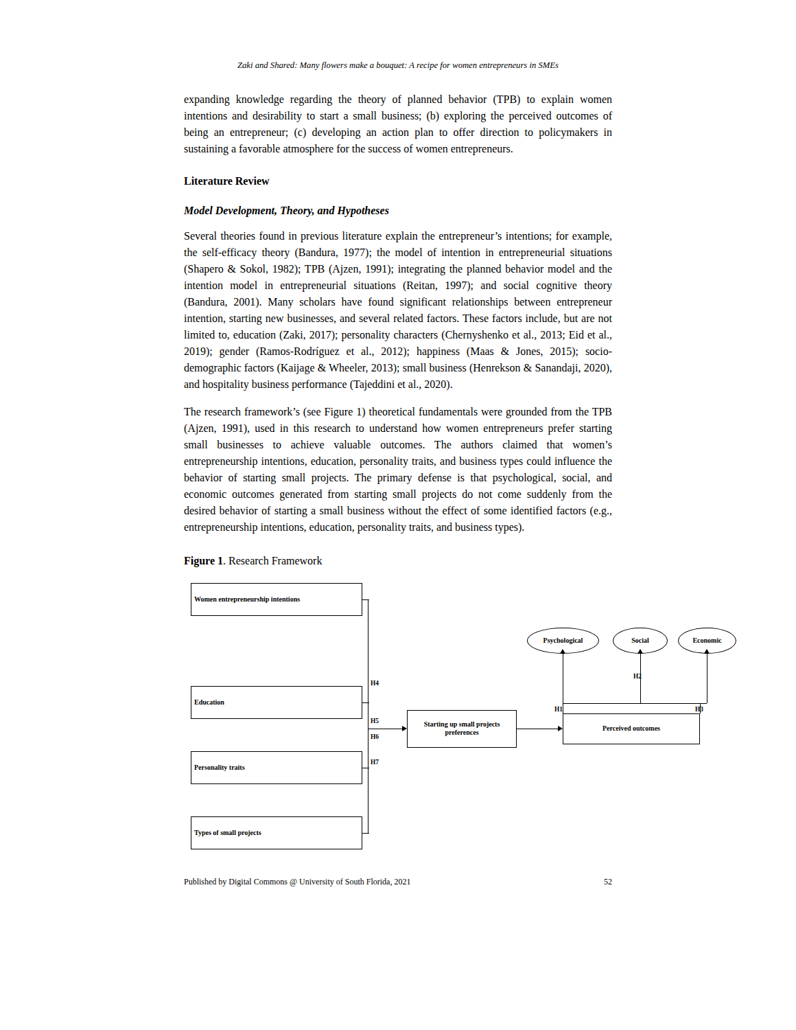Zaki and Shared: Many flowers make a bouquet: A recipe for women entrepreneurs in SMEs
expanding knowledge regarding the theory of planned behavior (TPB) to explain women intentions and desirability to start a small business; (b) exploring the perceived outcomes of being an entrepreneur; (c) developing an action plan to offer direction to policymakers in sustaining a favorable atmosphere for the success of women entrepreneurs.
Literature Review
Model Development, Theory, and Hypotheses
Several theories found in previous literature explain the entrepreneur’s intentions; for example, the self-efficacy theory (Bandura, 1977); the model of intention in entrepreneurial situations (Shapero & Sokol, 1982); TPB (Ajzen, 1991); integrating the planned behavior model and the intention model in entrepreneurial situations (Reitan, 1997); and social cognitive theory (Bandura, 2001). Many scholars have found significant relationships between entrepreneur intention, starting new businesses, and several related factors. These factors include, but are not limited to, education (Zaki, 2017); personality characters (Chernyshenko et al., 2013; Eid et al., 2019); gender (Ramos-Rodríguez et al., 2012); happiness (Maas & Jones, 2015); socio-demographic factors (Kaijage & Wheeler, 2013); small business (Henrekson & Sanandaji, 2020), and hospitality business performance (Tajeddini et al., 2020).
The research framework’s (see Figure 1) theoretical fundamentals were grounded from the TPB (Ajzen, 1991), used in this research to understand how women entrepreneurs prefer starting small businesses to achieve valuable outcomes. The authors claimed that women’s entrepreneurship intentions, education, personality traits, and business types could influence the behavior of starting small projects. The primary defense is that psychological, social, and economic outcomes generated from starting small projects do not come suddenly from the desired behavior of starting a small business without the effect of some identified factors (e.g., entrepreneurship intentions, education, personality traits, and business types).
Figure 1. Research Framework
Women entrepreneurship intentions
Education
Personality traits
Types of small projects
H4
H5
H6
H7
Starting up small projects
preferences
Perceived outcomes
Psychological
Social
Economic
H1
H2
H3
Published by Digital Commons @ University of South Florida, 2021 52